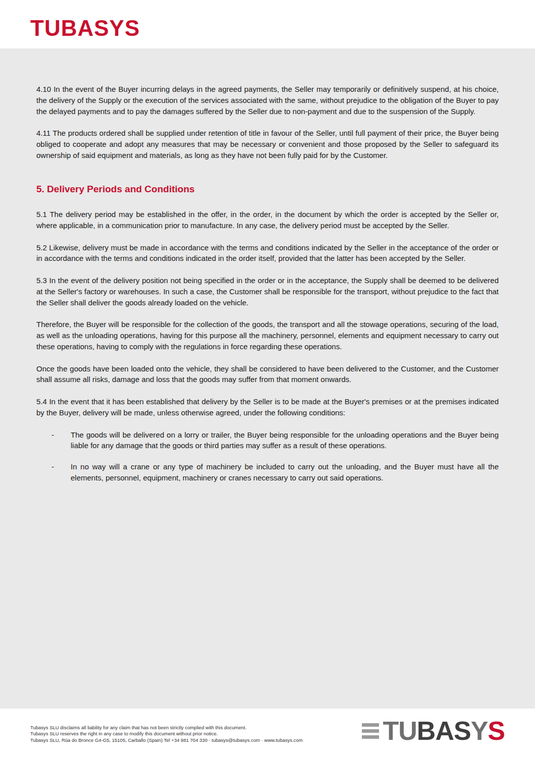TUBASYS
4.10 In the event of the Buyer incurring delays in the agreed payments, the Seller may temporarily or definitively suspend, at his choice, the delivery of the Supply or the execution of the services associated with the same, without prejudice to the obligation of the Buyer to pay the delayed payments and to pay the damages suffered by the Seller due to non-payment and due to the suspension of the Supply.
4.11 The products ordered shall be supplied under retention of title in favour of the Seller, until full payment of their price, the Buyer being obliged to cooperate and adopt any measures that may be necessary or convenient and those proposed by the Seller to safeguard its ownership of said equipment and materials, as long as they have not been fully paid for by the Customer.
5. Delivery Periods and Conditions
5.1 The delivery period may be established in the offer, in the order, in the document by which the order is accepted by the Seller or, where applicable, in a communication prior to manufacture. In any case, the delivery period must be accepted by the Seller.
5.2 Likewise, delivery must be made in accordance with the terms and conditions indicated by the Seller in the acceptance of the order or in accordance with the terms and conditions indicated in the order itself, provided that the latter has been accepted by the Seller.
5.3 In the event of the delivery position not being specified in the order or in the acceptance, the Supply shall be deemed to be delivered at the Seller's factory or warehouses. In such a case, the Customer shall be responsible for the transport, without prejudice to the fact that the Seller shall deliver the goods already loaded on the vehicle.
Therefore, the Buyer will be responsible for the collection of the goods, the transport and all the stowage operations, securing of the load, as well as the unloading operations, having for this purpose all the machinery, personnel, elements and equipment necessary to carry out these operations, having to comply with the regulations in force regarding these operations.
Once the goods have been loaded onto the vehicle, they shall be considered to have been delivered to the Customer, and the Customer shall assume all risks, damage and loss that the goods may suffer from that moment onwards.
5.4 In the event that it has been established that delivery by the Seller is to be made at the Buyer's premises or at the premises indicated by the Buyer, delivery will be made, unless otherwise agreed, under the following conditions:
The goods will be delivered on a lorry or trailer, the Buyer being responsible for the unloading operations and the Buyer being liable for any damage that the goods or third parties may suffer as a result of these operations.
In no way will a crane or any type of machinery be included to carry out the unloading, and the Buyer must have all the elements, personnel, equipment, machinery or cranes necessary to carry out said operations.
Tubasys SLU disclaims all liability for any claim that has not been strictly complied with this document.
Tubasys SLU reserves the right in any case to modify this document without prior notice.
Tubasys SLU, Rúa do Bronce G4-G5, 15105, Carballo (Spain) Tel +34 981 704 330 · tubasys@tubasys.com · www.tubasys.com
TUBASYS